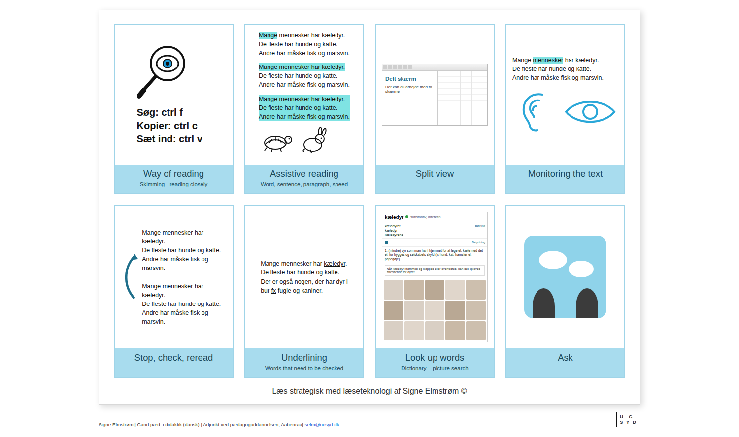Søg: ctrl f
Kopier: ctrl c
Sæt ind: ctrl v
Way of reading
Skimming - reading closely
Mange mennesker har kæledyr.
De fleste har hunde og katte.
Andre har måske fisk og marsvin.
Mange mennesker har kæledyr.
De fleste har hunde og katte.
Andre har måske fisk og marsvin.
Mange mennesker har kæledyr.
De fleste har hunde og katte.
Andre har måske fisk og marsvin.
Assistive reading
Word, sentence, paragraph, speed
Delt skærm
Her kan du arbejde med to skærme
Split view
Mange mennesker har kæledyr.
De fleste har hunde og katte.
Andre har måske fisk og marsvin.
Monitoring the text
Mange mennesker har kæledyr.
De fleste har hunde og katte.
Andre har måske fisk og marsvin.
Mange mennesker har kæledyr.
De fleste har hunde og katte.
Andre har måske fisk og marsvin.
Stop, check, reread
Mange mennesker har kæledyr.
De fleste har hunde og katte.
Der er også nogen, der har dyr i
bur fx fugle og kaniner.
Underlining
Words that need to be checked
kæledyr substantiv, intetkøn
Bøjning
kæledyret
kæledyr
kæledyrene
Betydning
1. (mindre) dyr som man har i hjemmet for at lege el. kæle med det el. for hygges og selskabets skyld (fx hund, kat, hamster el. papegøje)
Når kæledyr krammes og klappes eller overfodres, kan det opleves stressende for dyret
Look up words
Dictionary – picture search
Ask
Læs strategisk med læseteknologi af Signe Elmstrøm ©
Signe Elmstrøm | Cand.pæd. i didaktik (dansk) | Adjunkt ved pædagoguddannelsen, Aabenraa| selm@ucsyd.dk
U C
S Y D